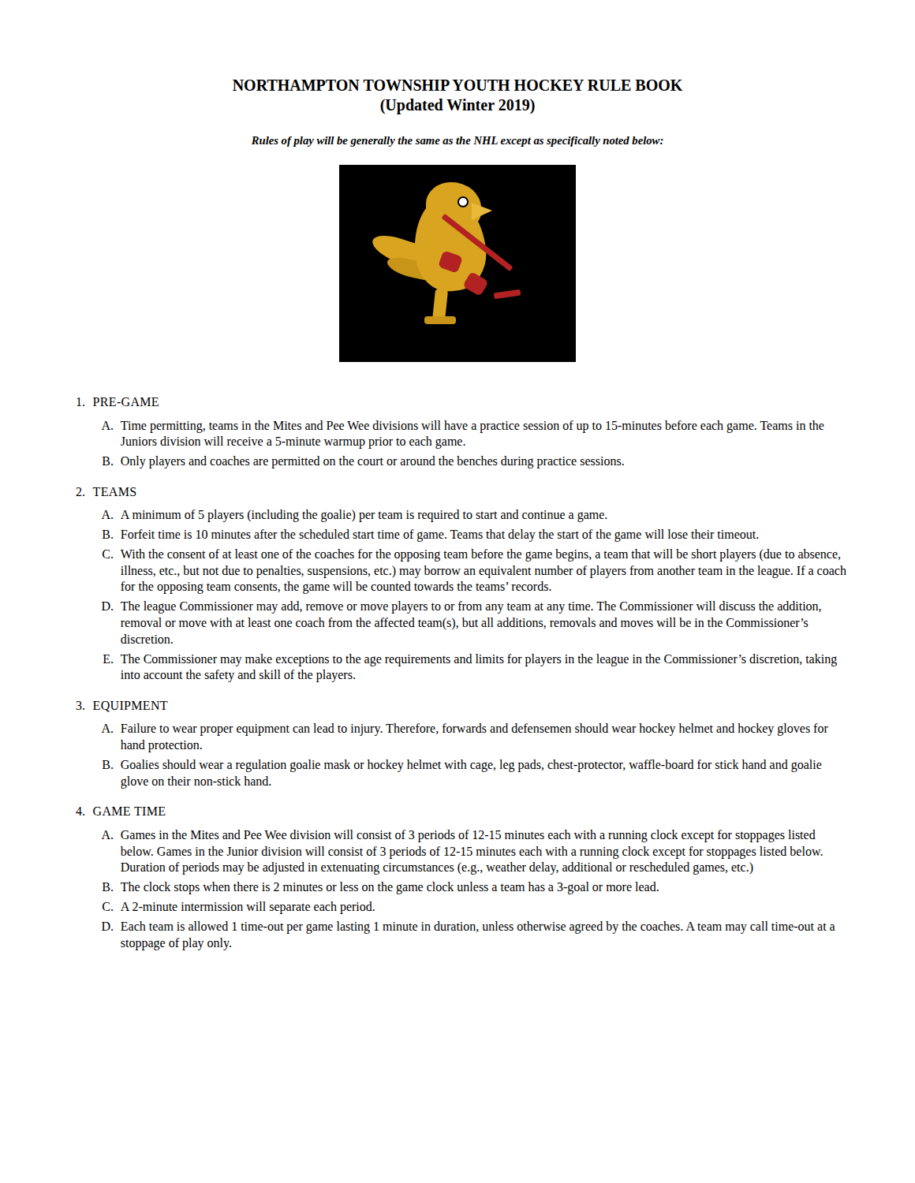NORTHAMPTON TOWNSHIP YOUTH HOCKEY RULE BOOK (Updated Winter 2019)
Rules of play will be generally the same as the NHL except as specifically noted below:
PRE-GAME
Time permitting, teams in the Mites and Pee Wee divisions will have a practice session of up to 15-minutes before each game. Teams in the Juniors division will receive a 5-minute warmup prior to each game.
Only players and coaches are permitted on the court or around the benches during practice sessions.
TEAMS
A minimum of 5 players (including the goalie) per team is required to start and continue a game.
Forfeit time is 10 minutes after the scheduled start time of game. Teams that delay the start of the game will lose their timeout.
With the consent of at least one of the coaches for the opposing team before the game begins, a team that will be short players (due to absence, illness, etc., but not due to penalties, suspensions, etc.) may borrow an equivalent number of players from another team in the league. If a coach for the opposing team consents, the game will be counted towards the teams’ records.
The league Commissioner may add, remove or move players to or from any team at any time. The Commissioner will discuss the addition, removal or move with at least one coach from the affected team(s), but all additions, removals and moves will be in the Commissioner’s discretion.
The Commissioner may make exceptions to the age requirements and limits for players in the league in the Commissioner’s discretion, taking into account the safety and skill of the players.
EQUIPMENT
Failure to wear proper equipment can lead to injury. Therefore, forwards and defensemen should wear hockey helmet and hockey gloves for hand protection.
Goalies should wear a regulation goalie mask or hockey helmet with cage, leg pads, chest-protector, waffle-board for stick hand and goalie glove on their non-stick hand.
GAME TIME
Games in the Mites and Pee Wee division will consist of 3 periods of 12-15 minutes each with a running clock except for stoppages listed below. Games in the Junior division will consist of 3 periods of 12-15 minutes each with a running clock except for stoppages listed below. Duration of periods may be adjusted in extenuating circumstances (e.g., weather delay, additional or rescheduled games, etc.)
The clock stops when there is 2 minutes or less on the game clock unless a team has a 3-goal or more lead.
A 2-minute intermission will separate each period.
Each team is allowed 1 time-out per game lasting 1 minute in duration, unless otherwise agreed by the coaches. A team may call time-out at a stoppage of play only.